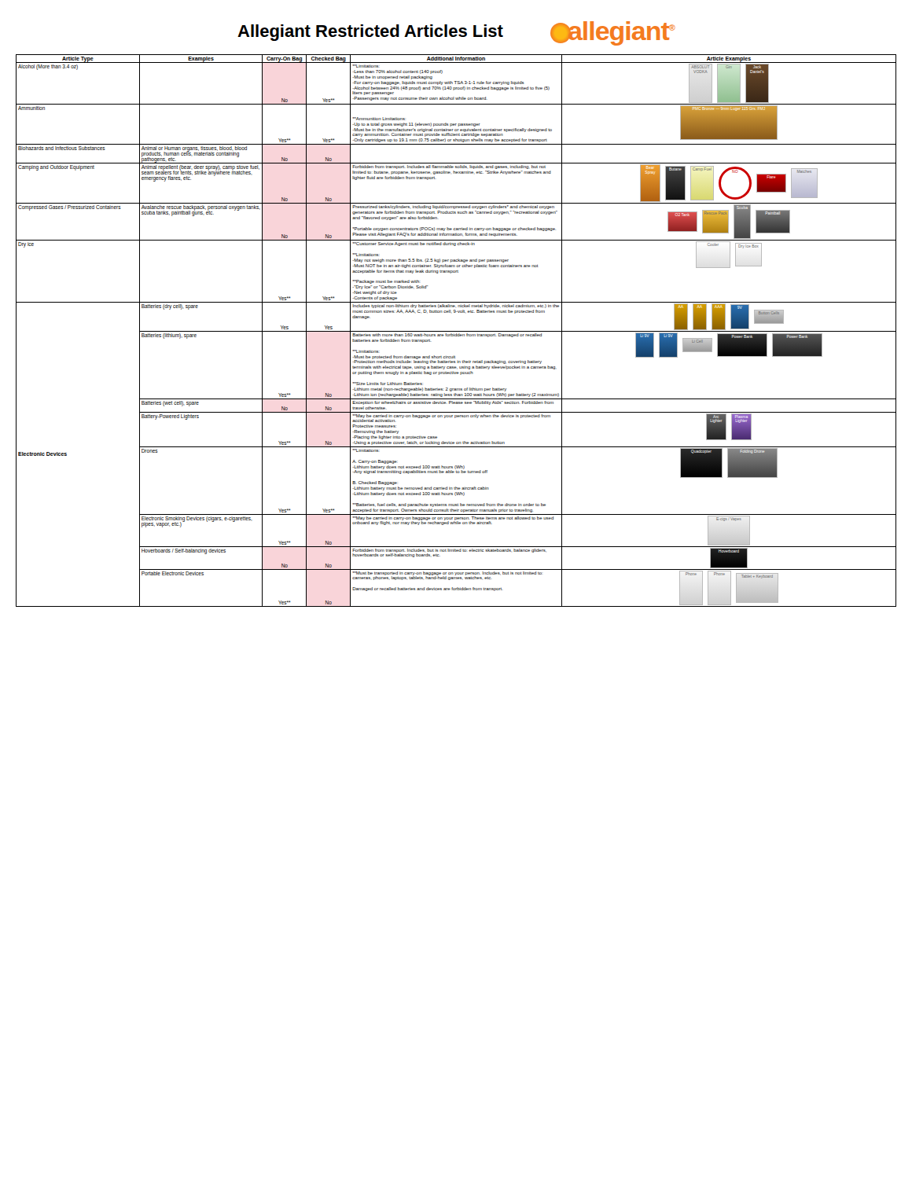Allegiant Restricted Articles List
allegiant®
| Article Type | Examples | Carry-On Bag | Checked Bag | Additional Information | Article Examples |
| --- | --- | --- | --- | --- | --- |
| Alcohol (More than 3.4 oz) | | No | Yes** | **Limitations: -Less than 70% alcohol content (140 proof) -Must be in unopened retail packaging -For carry-on baggage, liquids must comply with TSA 3-1-1 rule for carrying liquids -Alcohol between 24% (48 proof) and 70% (140 proof) in checked baggage is limited to five (5) liters per passenger -Passengers may not consume their own alcohol while on board. | ABSOLUT VODKA Gin Jack Daniel's |
| Ammunition | | Yes** | Yes** | **Ammunition Limitations: -Up to a total gross weight 11 (eleven) pounds per passenger -Must be in the manufacturer's original container or equivalent container specifically designed to carry ammunition. Container must provide sufficient cartridge separation -Only cartridges up to 19.1 mm (0.75 caliber) or shotgun shells may be accepted for transport | PMC Bronze — 9mm Luger 115 Grs. FMJ |
| Biohazards and Infectious Substances | Animal or Human organs, tissues, blood, blood products, human cells, materials containing pathogens, etc. | No | No | | |
| Camping and Outdoor Equipment | Animal repellent (bear, deer spray), camp stove fuel, seam sealers for tents, strike anywhere matches, emergency flares, etc. | No | No | Forbidden from transport. Includes all flammable solids, liquids, and gases, including, but not limited to: butane, propane, kerosene, gasoline, hexamine, etc. "Strike Anywhere" matches and lighter fluid are forbidden from transport. | Bear Spray Butane Camp Fuel NO Flare Matches |
| Compressed Gases / Pressurized Containers | Avalanche rescue backpack, personal oxygen tanks, scuba tanks, paintball guns, etc. | No | No | Pressurized tanks/cylinders, including liquid/compressed oxygen cylinders* and chemical oxygen generators are forbidden from transport. Products such as "canned oxygen," "recreational oxygen" and "flavored oxygen" are also forbidden. *Portable oxygen concentrators (POCs) may be carried in carry-on baggage or checked baggage. Please visit Allegiant FAQ's for additional information, forms, and requirements. | O2 Tank Rescue Pack Scuba Paintball |
| Dry ice | | Yes** | Yes** | **Customer Service Agent must be notified during check-in **Limitations: -May not weigh more than 5.5 lbs. (2.5 kg) per package and per passenger -Must NOT be in an air-tight container. Styrofoam or other plastic foam containers are not acceptable for items that may leak during transport **Package must be marked with: -"Dry Ice" or "Carbon Dioxide, Solid" -Net weight of dry ice -Contents of package | Cooler Dry Ice Box |
| Electronic Devices | Batteries (dry cell), spare | Yes | Yes | Includes typical non-lithium dry batteries (alkaline, nickel metal hydride, nickel cadmium, etc.) in the most common sizes: AA, AAA, C, D, button cell, 9-volt, etc. Batteries must be protected from damage. | AA AA AAA 9V Button Cells |
| Batteries (lithium), spare | Yes** | No | Batteries with more than 160 watt-hours are forbidden from transport. Damaged or recalled batteries are forbidden from transport. **Limitations: -Must be protected from damage and short circuit -Protection methods include: leaving the batteries in their retail packaging, covering battery terminals with electrical tape, using a battery case, using a battery sleeve/pocket in a camera bag, or putting them snugly in a plastic bag or protective pouch **Size Limits for Lithium Batteries: -Lithium metal (non-rechargeable) batteries: 2 grams of lithium per battery -Lithium ion (rechargeable) batteries: rating less than 100 watt hours (Wh) per battery (2 maximum) | Li 9V Li 9V Li Cell Power Bank Power Bank |
| Batteries (wet cell), spare | No | No | Exception for wheelchairs or assistive device. Please see "Mobility Aids" section. Forbidden from travel otherwise. | |
| Battery-Powered Lighters | Yes** | No | **May be carried in carry-on baggage or on your person only when the device is protected from accidental activation. Protective measures: -Removing the battery -Placing the lighter into a protective case -Using a protective cover, latch, or locking device on the activation button | Arc Lighter Plasma Lighter |
| Drones | Yes** | Yes** | **Limitations: A. Carry-on Baggage: -Lithium battery does not exceed 100 watt hours (Wh) -Any signal transmitting capabilities must be able to be turned off B. Checked Baggage: -Lithium battery must be removed and carried in the aircraft cabin -Lithium battery does not exceed 100 watt hours (Wh) **Batteries, fuel cells, and parachute systems must be removed from the drone in order to be accepted for transport. Owners should consult their operator manuals prior to traveling. | Quadcopter Folding Drone |
| Electronic Smoking Devices (cigars, e-cigarettes, pipes, vapor, etc.) | Yes** | No | **May be carried in carry-on baggage or on your person. These items are not allowed to be used onboard any flight, nor may they be recharged while on the aircraft. | E-cigs / Vapes |
| Hoverboards / Self-balancing devices | No | No | Forbidden from transport. Includes, but is not limited to: electric skateboards, balance gliders, hoverboards or self-balancing boards, etc. | Hoverboard |
| Portable Electronic Devices | Yes** | No | **Must be transported in carry-on baggage or on your person. Includes, but is not limited to: cameras, phones, laptops, tablets, hand-held games, watches, etc. Damaged or recalled batteries and devices are forbidden from transport. | Phone Phone Tablet + Keyboard |